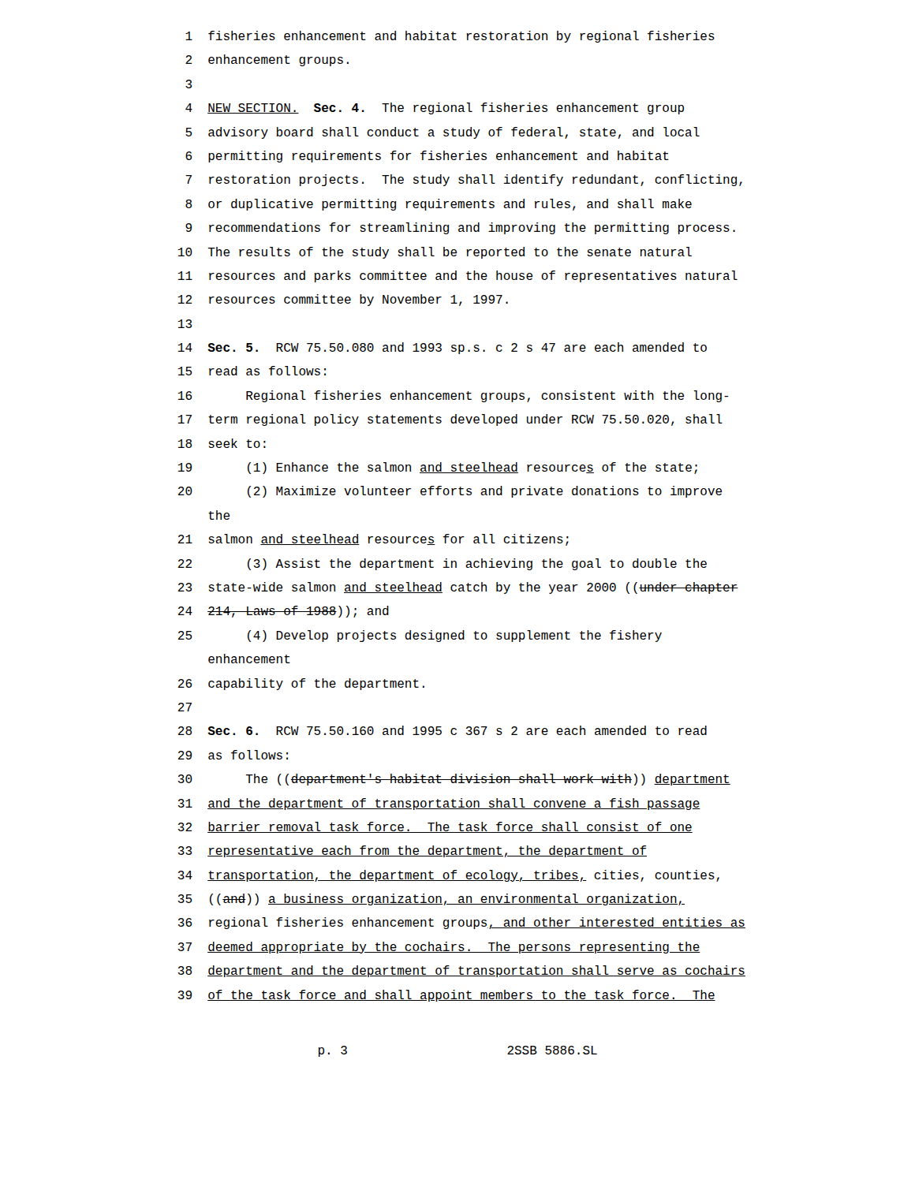fisheries enhancement and habitat restoration by regional fisheries
enhancement groups.
NEW SECTION. Sec. 4. The regional fisheries enhancement group
advisory board shall conduct a study of federal, state, and local
permitting requirements for fisheries enhancement and habitat
restoration projects. The study shall identify redundant, conflicting,
or duplicative permitting requirements and rules, and shall make
recommendations for streamlining and improving the permitting process.
The results of the study shall be reported to the senate natural
resources and parks committee and the house of representatives natural
resources committee by November 1, 1997.
Sec. 5. RCW 75.50.080 and 1993 sp.s. c 2 s 47 are each amended to
read as follows:
Regional fisheries enhancement groups, consistent with the long-
term regional policy statements developed under RCW 75.50.020, shall
seek to:
(1) Enhance the salmon and steelhead resources of the state;
(2) Maximize volunteer efforts and private donations to improve the
salmon and steelhead resources for all citizens;
(3) Assist the department in achieving the goal to double the
state-wide salmon and steelhead catch by the year 2000 ((under chapter
214, Laws of 1988)); and
(4) Develop projects designed to supplement the fishery enhancement
capability of the department.
Sec. 6. RCW 75.50.160 and 1995 c 367 s 2 are each amended to read
as follows:
The ((department's habitat division shall work with)) department
and the department of transportation shall convene a fish passage
barrier removal task force. The task force shall consist of one
representative each from the department, the department of
transportation, the department of ecology, tribes, cities, counties,
((and)) a business organization, an environmental organization,
regional fisheries enhancement groups, and other interested entities as
deemed appropriate by the cochairs. The persons representing the
department and the department of transportation shall serve as cochairs
of the task force and shall appoint members to the task force. The
p. 3 2SSB 5886.SL